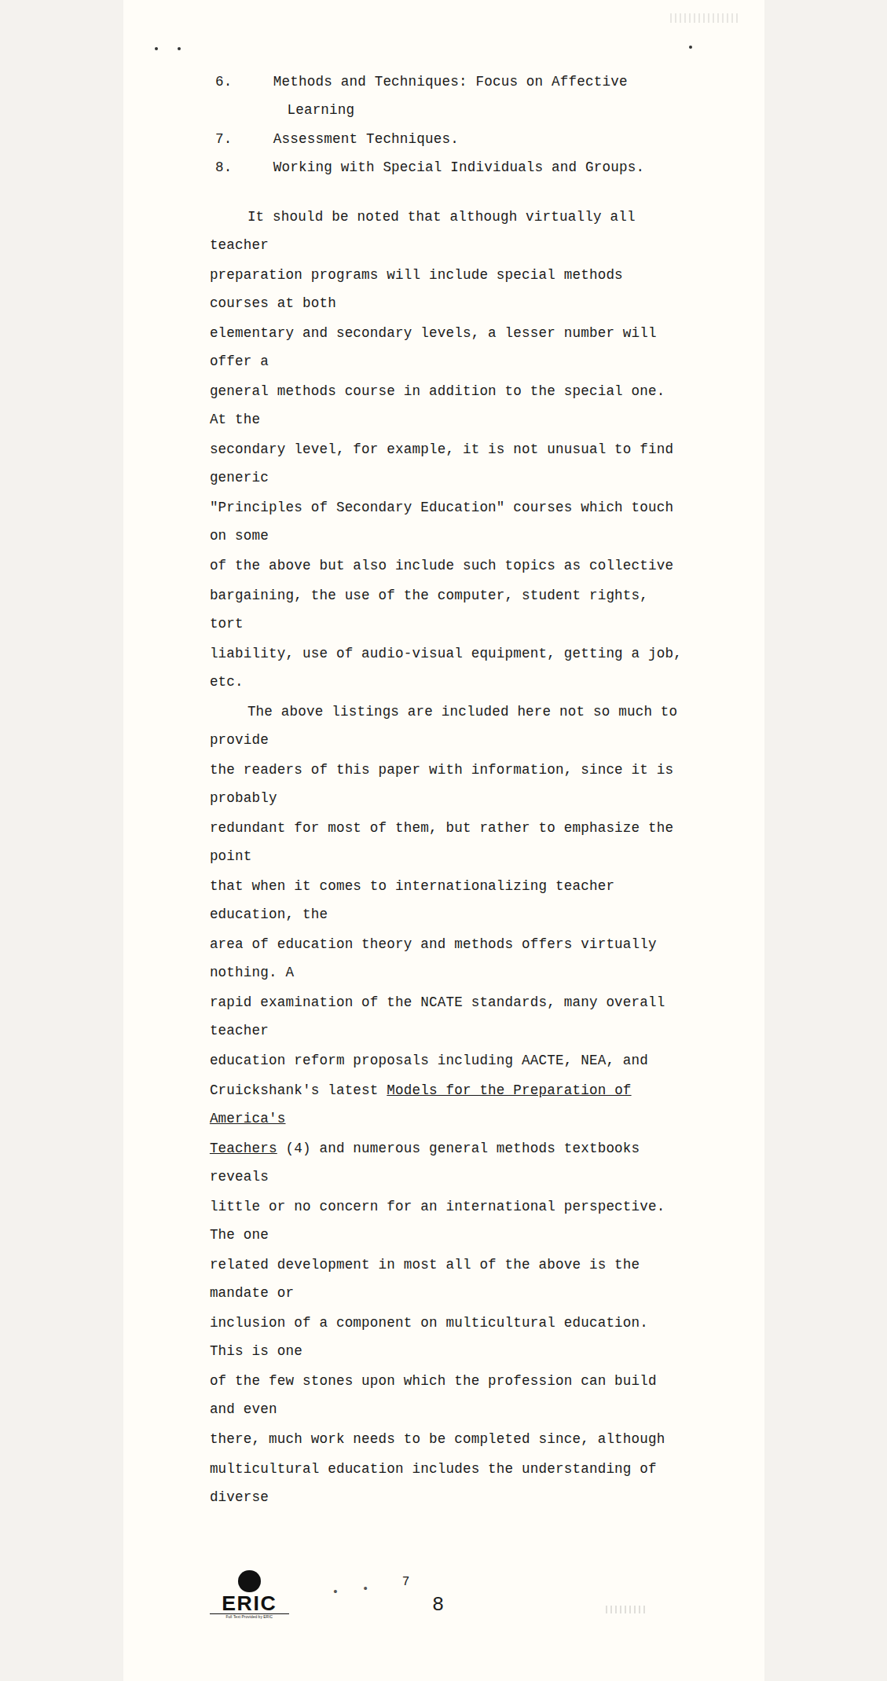6. Methods and Techniques: Focus on Affective Learning
7. Assessment Techniques.
8. Working with Special Individuals and Groups.
It should be noted that although virtually all teacher
preparation programs will include special methods courses at both
elementary and secondary levels, a lesser number will offer a
general methods course in addition to the special one. At the
secondary level, for example, it is not unusual to find generic
"Principles of Secondary Education" courses which touch on some
of the above but also include such topics as collective
bargaining, the use of the computer, student rights, tort
liability, use of audio-visual equipment, getting a job, etc.
The above listings are included here not so much to provide
the readers of this paper with information, since it is probably
redundant for most of them, but rather to emphasize the point
that when it comes to internationalizing teacher education, the
area of education theory and methods offers virtually nothing. A
rapid examination of the NCATE standards, many overall teacher
education reform proposals including AACTE, NEA, and
Cruickshank's latest Models for the Preparation of America's
Teachers (4) and numerous general methods textbooks reveals
little or no concern for an international perspective. The one
related development in most all of the above is the mandate or
inclusion of a component on multicultural education. This is one
of the few stones upon which the profession can build and even
there, much work needs to be completed since, although
multicultural education includes the understanding of diverse
ERIC
Full Text Provided by ERIC
• • 7 8